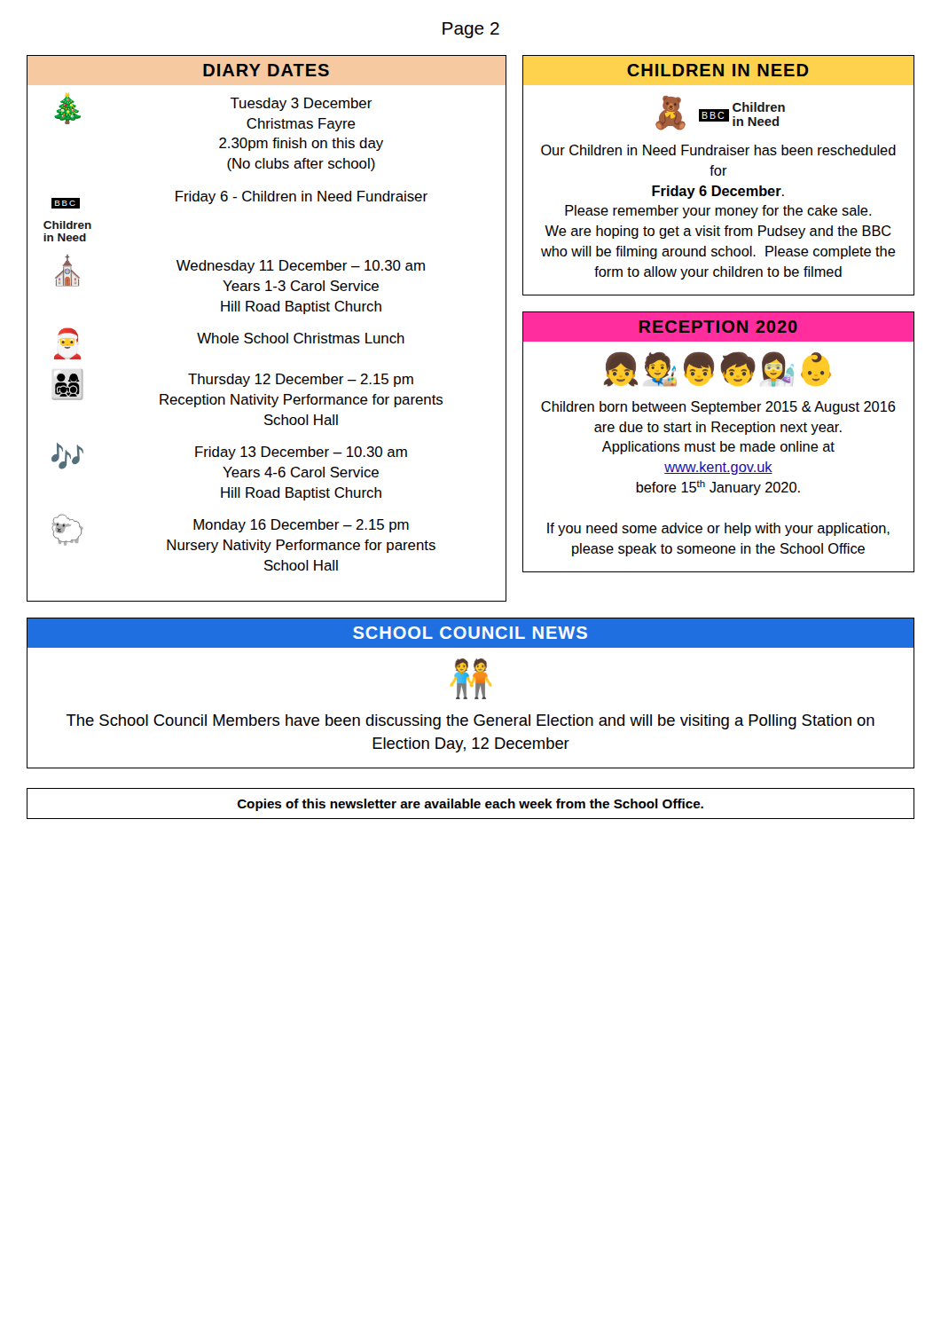Page 2
DIARY DATES
🎄
Tuesday 3 December
Christmas Fayre
2.30pm finish on this day
(No clubs after school)
BBC Children
in Need
Friday 6 - Children in Need Fundraiser
⛪
Wednesday 11 December – 10.30 am
Years 1-3 Carol Service
Hill Road Baptist Church
🎅
Whole School Christmas Lunch
👨‍👩‍👧‍👦
Thursday 12 December – 2.15 pm
Reception Nativity Performance for parents
School Hall
🎶
Friday 13 December – 10.30 am
Years 4-6 Carol Service
Hill Road Baptist Church
🐑
Monday 16 December – 2.15 pm
Nursery Nativity Performance for parents
School Hall
CHILDREN IN NEED
🧸 BBC Children
in Need
Our Children in Need Fundraiser has been rescheduled for
Friday 6 December.
Please remember your money for the cake sale.
We are hoping to get a visit from Pudsey and the BBC who will be filming around school. Please complete the form to allow your children to be filmed
RECEPTION 2020
👧🧑‍🎨👦🧒👩‍🔬👶
Children born between September 2015 & August 2016 are due to start in Reception next year.
Applications must be made online at
www.kent.gov.uk
before 15th January 2020.
If you need some advice or help with your application, please speak to someone in the School Office
SCHOOL COUNCIL NEWS
🧑‍🤝‍🧑
The School Council Members have been discussing the General Election and will be visiting a Polling Station on Election Day, 12 December
Copies of this newsletter are available each week from the School Office.